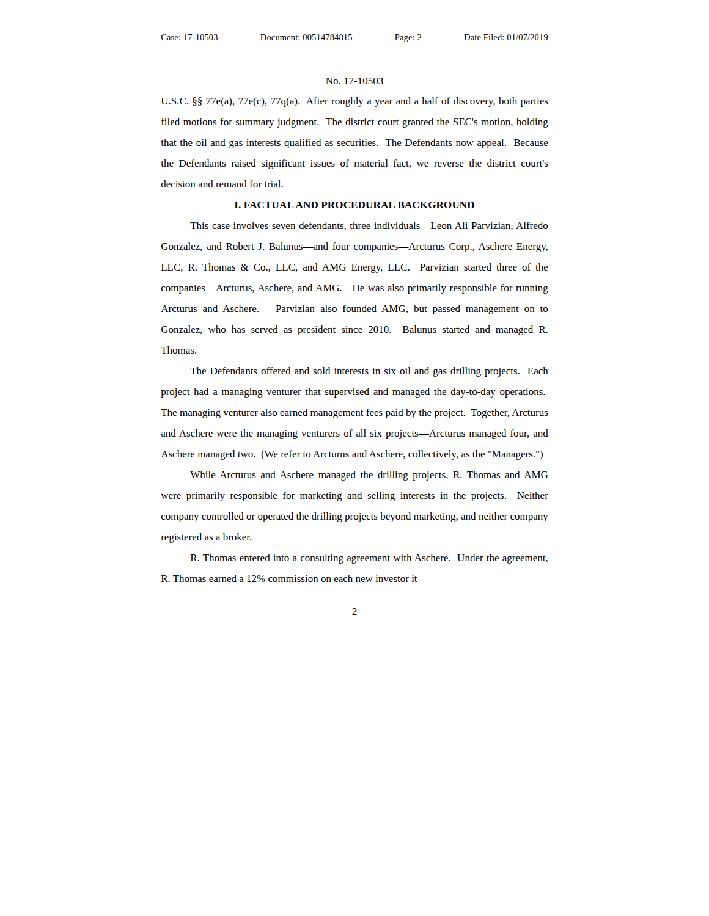Case: 17-10503 Document: 00514784815 Page: 2 Date Filed: 01/07/2019
No. 17-10503
U.S.C. §§ 77e(a), 77e(c), 77q(a). After roughly a year and a half of discovery, both parties filed motions for summary judgment. The district court granted the SEC's motion, holding that the oil and gas interests qualified as securities. The Defendants now appeal. Because the Defendants raised significant issues of material fact, we reverse the district court's decision and remand for trial.
I. FACTUAL AND PROCEDURAL BACKGROUND
This case involves seven defendants, three individuals—Leon Ali Parvizian, Alfredo Gonzalez, and Robert J. Balunus—and four companies—Arcturus Corp., Aschere Energy, LLC, R. Thomas & Co., LLC, and AMG Energy, LLC. Parvizian started three of the companies—Arcturus, Aschere, and AMG. He was also primarily responsible for running Arcturus and Aschere. Parvizian also founded AMG, but passed management on to Gonzalez, who has served as president since 2010. Balunus started and managed R. Thomas.
The Defendants offered and sold interests in six oil and gas drilling projects. Each project had a managing venturer that supervised and managed the day-to-day operations. The managing venturer also earned management fees paid by the project. Together, Arcturus and Aschere were the managing venturers of all six projects—Arcturus managed four, and Aschere managed two. (We refer to Arcturus and Aschere, collectively, as the "Managers.")
While Arcturus and Aschere managed the drilling projects, R. Thomas and AMG were primarily responsible for marketing and selling interests in the projects. Neither company controlled or operated the drilling projects beyond marketing, and neither company registered as a broker.
R. Thomas entered into a consulting agreement with Aschere. Under the agreement, R. Thomas earned a 12% commission on each new investor it
2